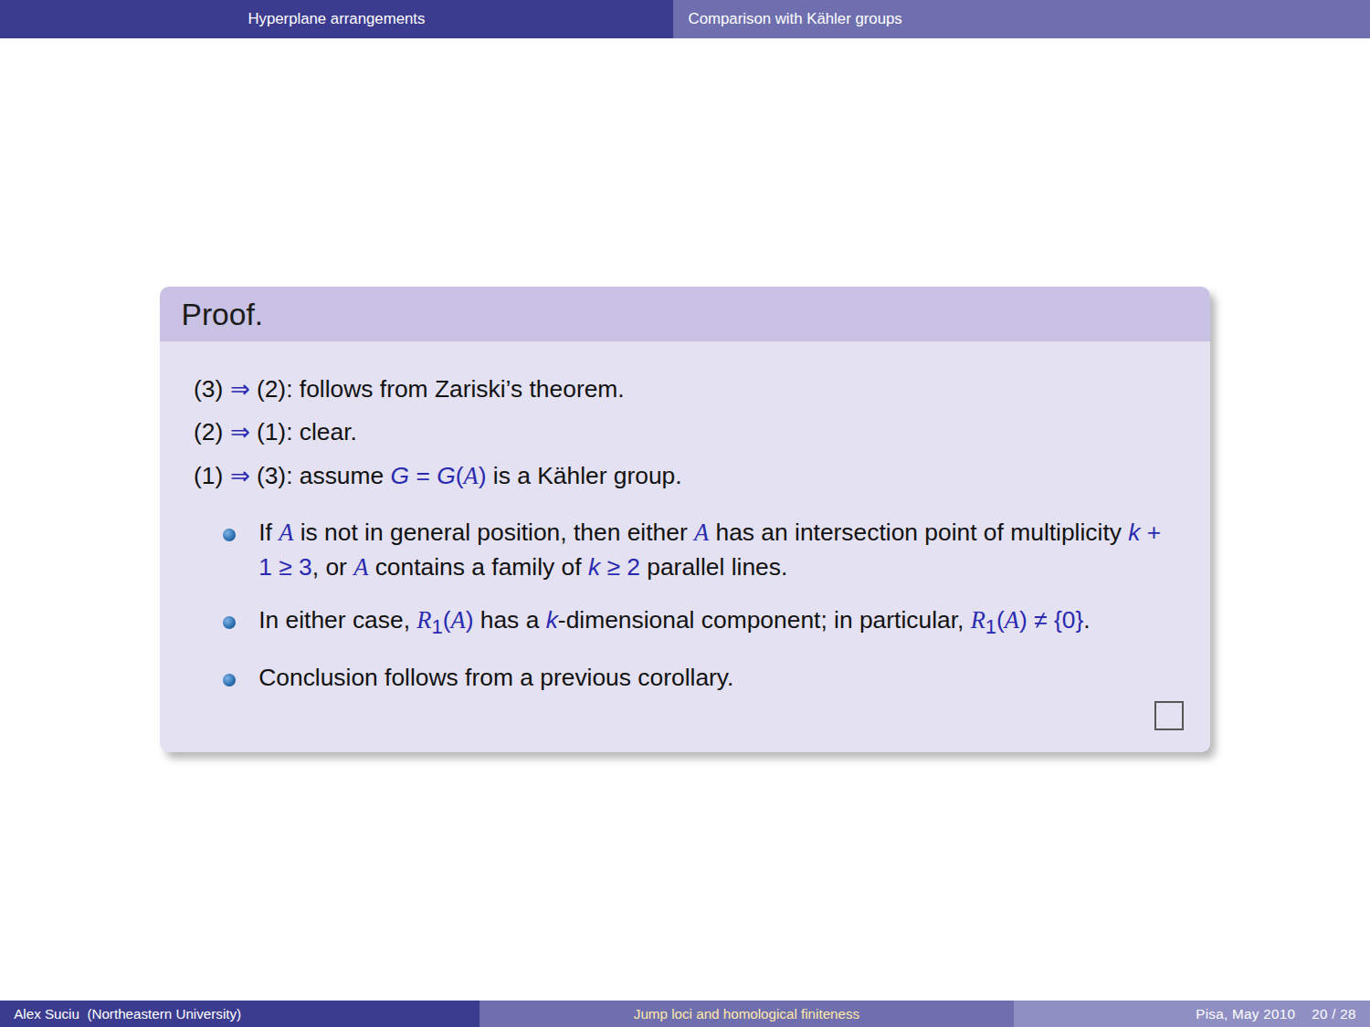Hyperplane arrangements
Comparison with Kähler groups
Proof.
(3) ⇒ (2): follows from Zariski’s theorem.
(2) ⇒ (1): clear.
(1) ⇒ (3): assume G = G(A) is a Kähler group.
If A is not in general position, then either A has an intersection point of multiplicity k + 1 ≥ 3, or A contains a family of k ≥ 2 parallel lines.
In either case, R1(A) has a k-dimensional component; in particular, R1(A) ≠ {0}.
Conclusion follows from a previous corollary.
Alex Suciu (Northeastern University)
Jump loci and homological finiteness
Pisa, May 2010 20 / 28